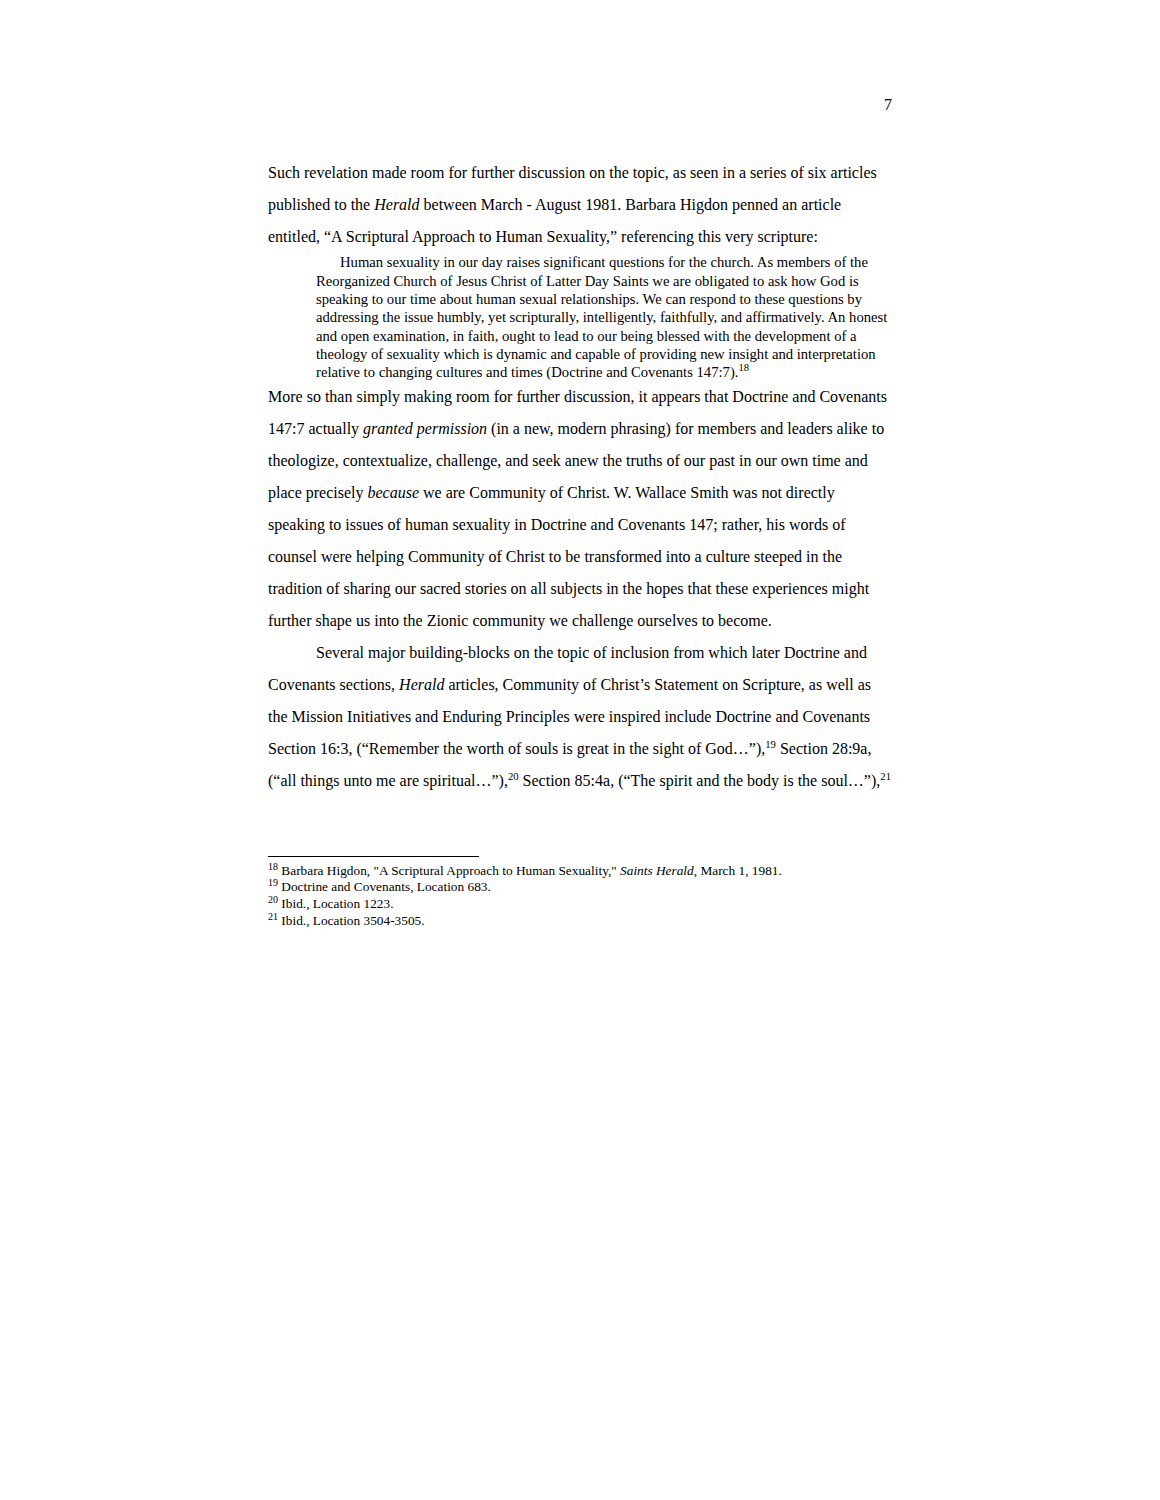7
Such revelation made room for further discussion on the topic, as seen in a series of six articles published to the Herald between March - August 1981. Barbara Higdon penned an article entitled, “A Scriptural Approach to Human Sexuality,” referencing this very scripture:
Human sexuality in our day raises significant questions for the church. As members of the Reorganized Church of Jesus Christ of Latter Day Saints we are obligated to ask how God is speaking to our time about human sexual relationships. We can respond to these questions by addressing the issue humbly, yet scripturally, intelligently, faithfully, and affirmatively. An honest and open examination, in faith, ought to lead to our being blessed with the development of a theology of sexuality which is dynamic and capable of providing new insight and interpretation relative to changing cultures and times (Doctrine and Covenants 147:7).18
More so than simply making room for further discussion, it appears that Doctrine and Covenants 147:7 actually granted permission (in a new, modern phrasing) for members and leaders alike to theologize, contextualize, challenge, and seek anew the truths of our past in our own time and place precisely because we are Community of Christ. W. Wallace Smith was not directly speaking to issues of human sexuality in Doctrine and Covenants 147; rather, his words of counsel were helping Community of Christ to be transformed into a culture steeped in the tradition of sharing our sacred stories on all subjects in the hopes that these experiences might further shape us into the Zionic community we challenge ourselves to become.
Several major building-blocks on the topic of inclusion from which later Doctrine and Covenants sections, Herald articles, Community of Christ’s Statement on Scripture, as well as the Mission Initiatives and Enduring Principles were inspired include Doctrine and Covenants Section 16:3, (“Remember the worth of souls is great in the sight of God…”),19 Section 28:9a, (“all things unto me are spiritual…”),20 Section 85:4a, (“The spirit and the body is the soul…”),21
18 Barbara Higdon, "A Scriptural Approach to Human Sexuality," Saints Herald, March 1, 1981.
19 Doctrine and Covenants, Location 683.
20 Ibid., Location 1223.
21 Ibid., Location 3504-3505.